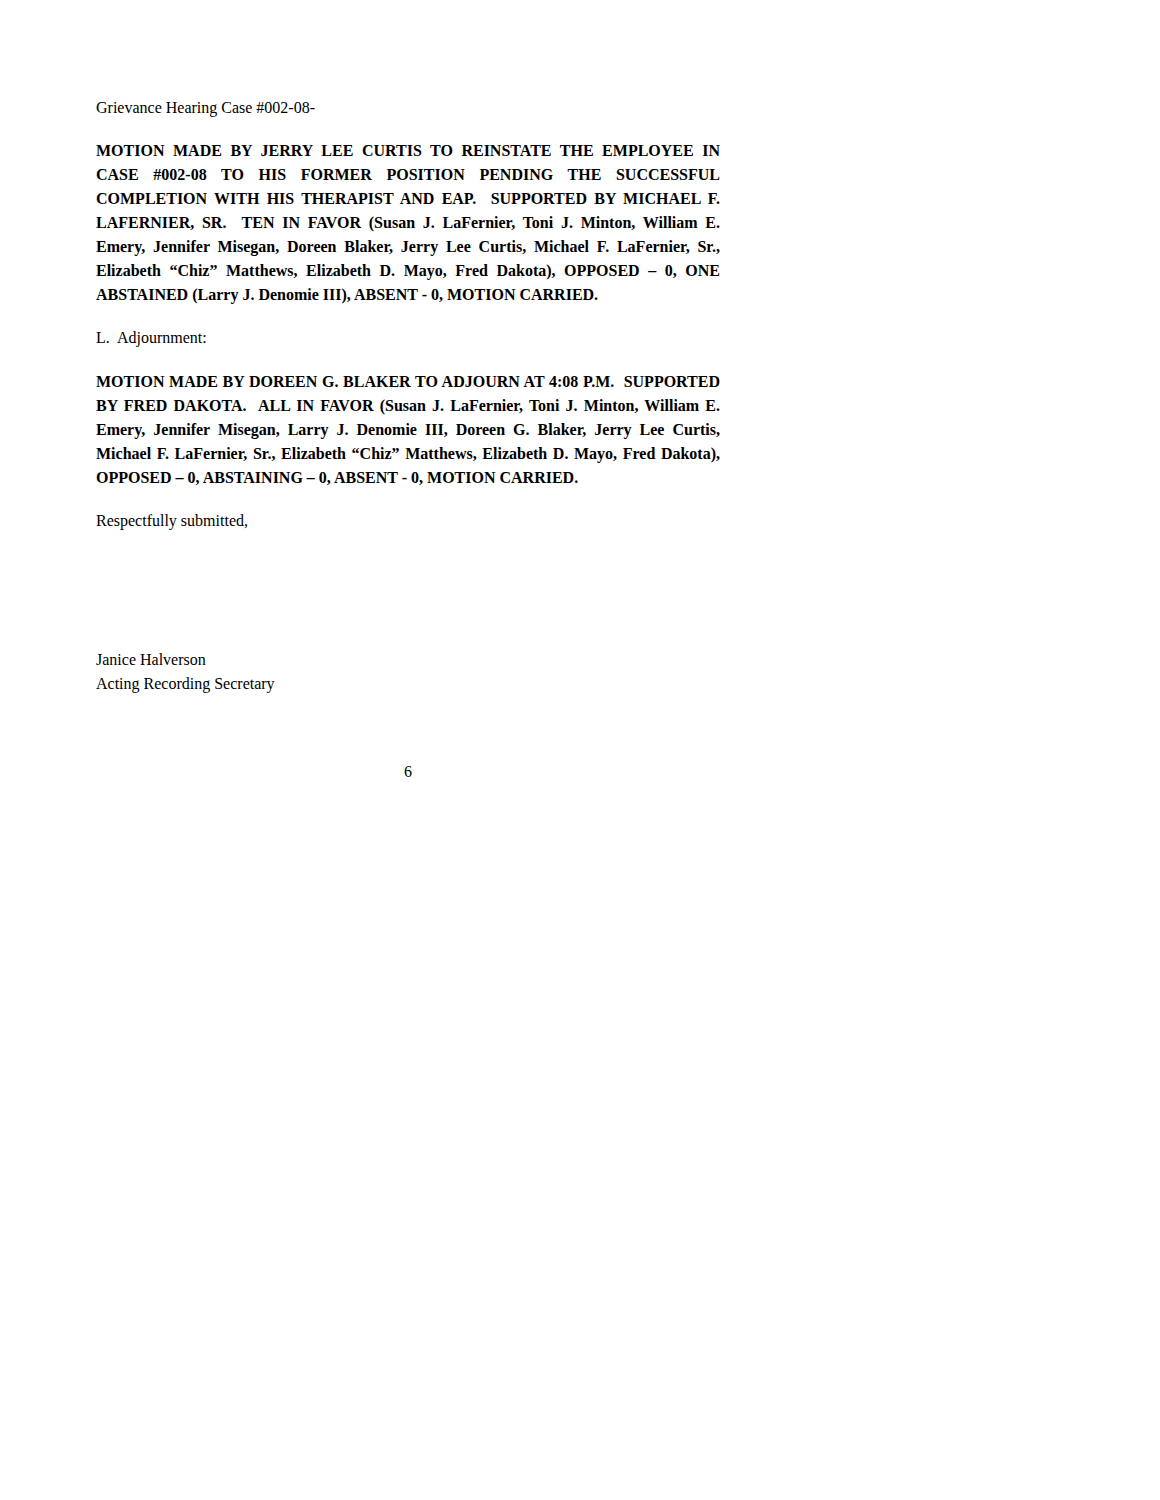Grievance Hearing Case #002-08-
MOTION MADE BY JERRY LEE CURTIS TO REINSTATE THE EMPLOYEE IN CASE #002-08 TO HIS FORMER POSITION PENDING THE SUCCESSFUL COMPLETION WITH HIS THERAPIST AND EAP. SUPPORTED BY MICHAEL F. LAFERNIER, SR. TEN IN FAVOR (Susan J. LaFernier, Toni J. Minton, William E. Emery, Jennifer Misegan, Doreen Blaker, Jerry Lee Curtis, Michael F. LaFernier, Sr., Elizabeth “Chiz” Matthews, Elizabeth D. Mayo, Fred Dakota), OPPOSED – 0, ONE ABSTAINED (Larry J. Denomie III), ABSENT - 0, MOTION CARRIED.
L. Adjournment:
MOTION MADE BY DOREEN G. BLAKER TO ADJOURN AT 4:08 P.M. SUPPORTED BY FRED DAKOTA. ALL IN FAVOR (Susan J. LaFernier, Toni J. Minton, William E. Emery, Jennifer Misegan, Larry J. Denomie III, Doreen G. Blaker, Jerry Lee Curtis, Michael F. LaFernier, Sr., Elizabeth “Chiz” Matthews, Elizabeth D. Mayo, Fred Dakota), OPPOSED – 0, ABSTAINING – 0, ABSENT - 0, MOTION CARRIED.
Respectfully submitted,
Janice Halverson
Acting Recording Secretary
6